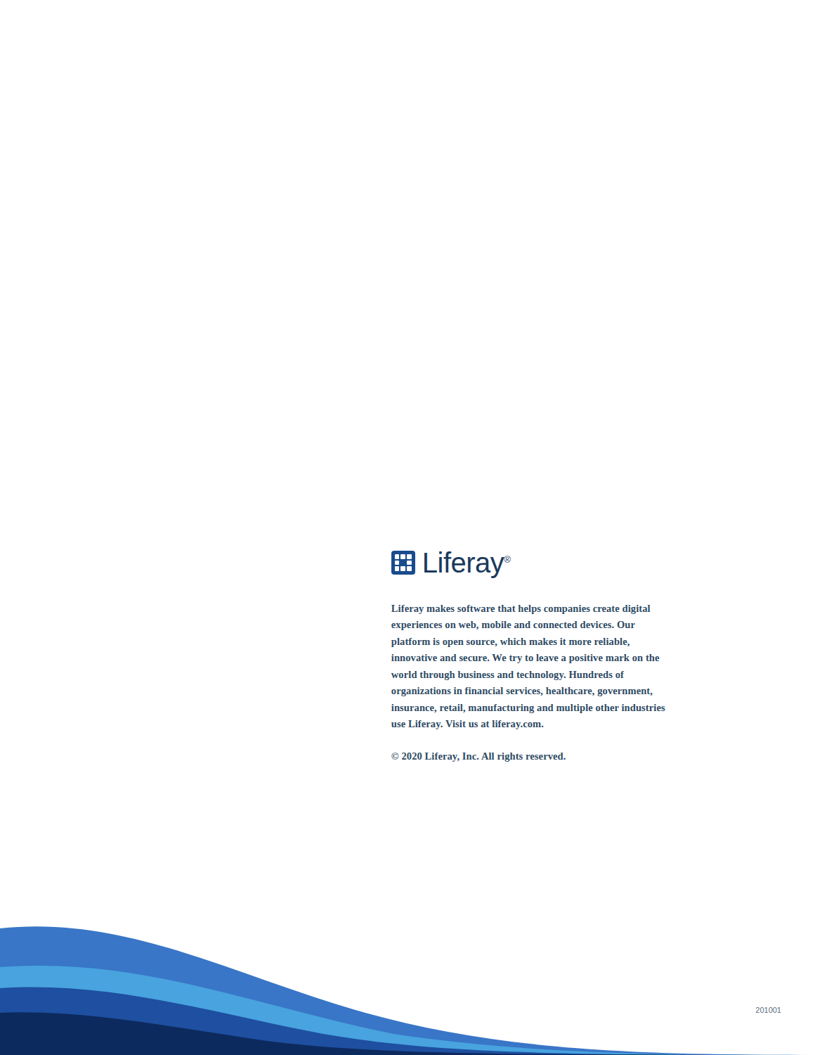Liferay®
Liferay makes software that helps companies create digital experiences on web, mobile and connected devices. Our platform is open source, which makes it more reliable, innovative and secure. We try to leave a positive mark on the world through business and technology. Hundreds of organizations in financial services, healthcare, government, insurance, retail, manufacturing and multiple other industries use Liferay. Visit us at liferay.com.
© 2020 Liferay, Inc. All rights reserved.
201001